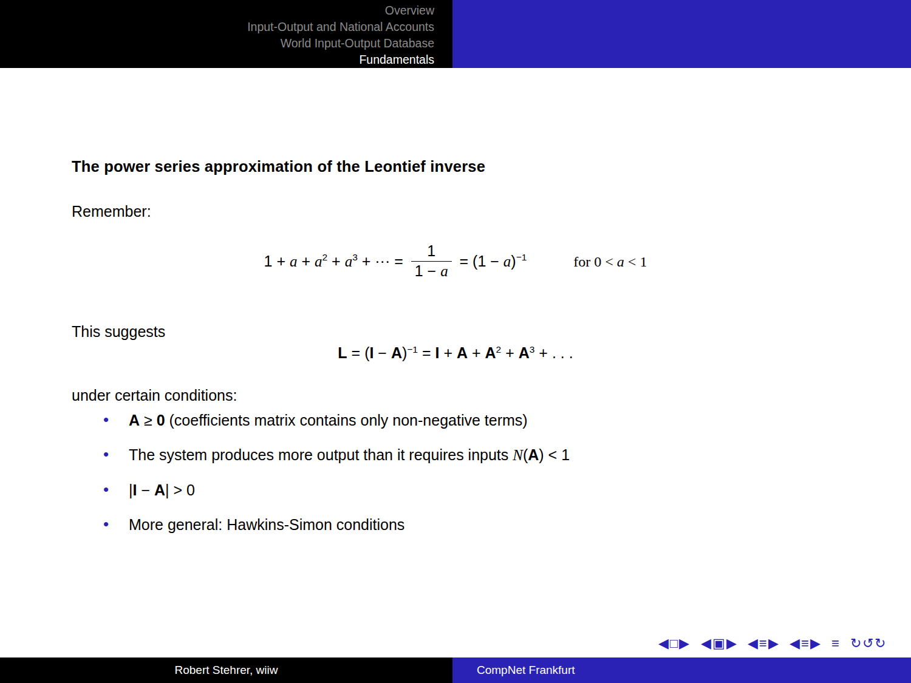Overview
Input-Output and National Accounts
World Input-Output Database
Fundamentals
The power series approximation of the Leontief inverse
Remember:
1 + a + a2 + a3 + ··· = 11 − a = (1 − a)−1 for 0 < a < 1
This suggests
L = (I − A)−1 = I + A + A2 + A3 + . . .
under certain conditions:
A ≥ 0 (coefficients matrix contains only non-negative terms)
The system produces more output than it requires inputs N(A) < 1
|I − A| > 0
More general: Hawkins-Simon conditions
◀□▶ ◀▣▶ ◀≡▶ ◀≡▶ ≡ ↻↺↻
Robert Stehrer, wiiw
CompNet Frankfurt